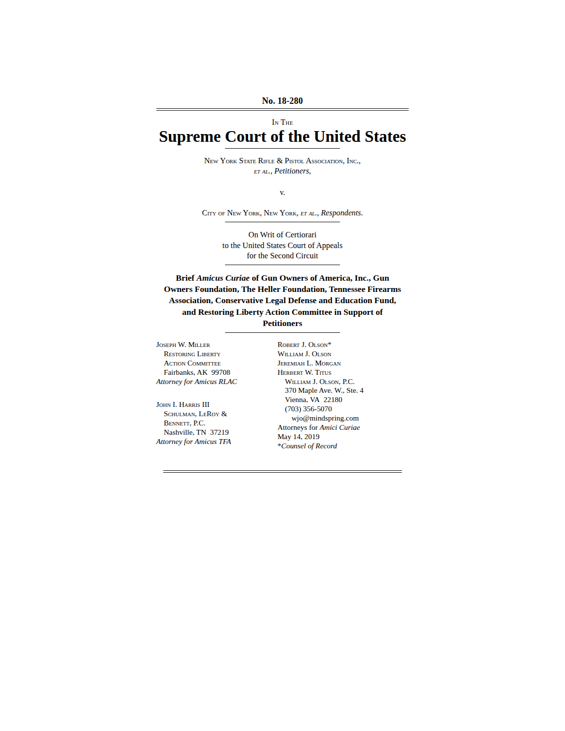No. 18-280
In The
Supreme Court of the United States
New York State Rifle & Pistol Association, Inc.,
et al., Petitioners,
v.
City of New York, New York, et al., Respondents.
On Writ of Certiorari
to the United States Court of Appeals
for the Second Circuit
Brief Amicus Curiae of Gun Owners of America, Inc., Gun Owners Foundation, The Heller Foundation, Tennessee Firearms Association, Conservative Legal Defense and Education Fund, and Restoring Liberty Action Committee in Support of Petitioners
| Joseph W. Miller Restoring Liberty Action Committee Fairbanks, AK 99708 Attorney for Amicus RLAC John I. Harris III Schulman, LeRoy & Bennett, P.C. Nashville, TN 37219 Attorney for Amicus TFA | Robert J. Olson * William J. Olson Jeremiah L. Morgan Herbert W. Titus William J. Olson, P.C. 370 Maple Ave. W., Ste. 4 Vienna, VA 22180 (703) 356-5070 wjo@mindspring.com Attorneys for Amici Curiae May 14, 2019 * Counsel of Record |